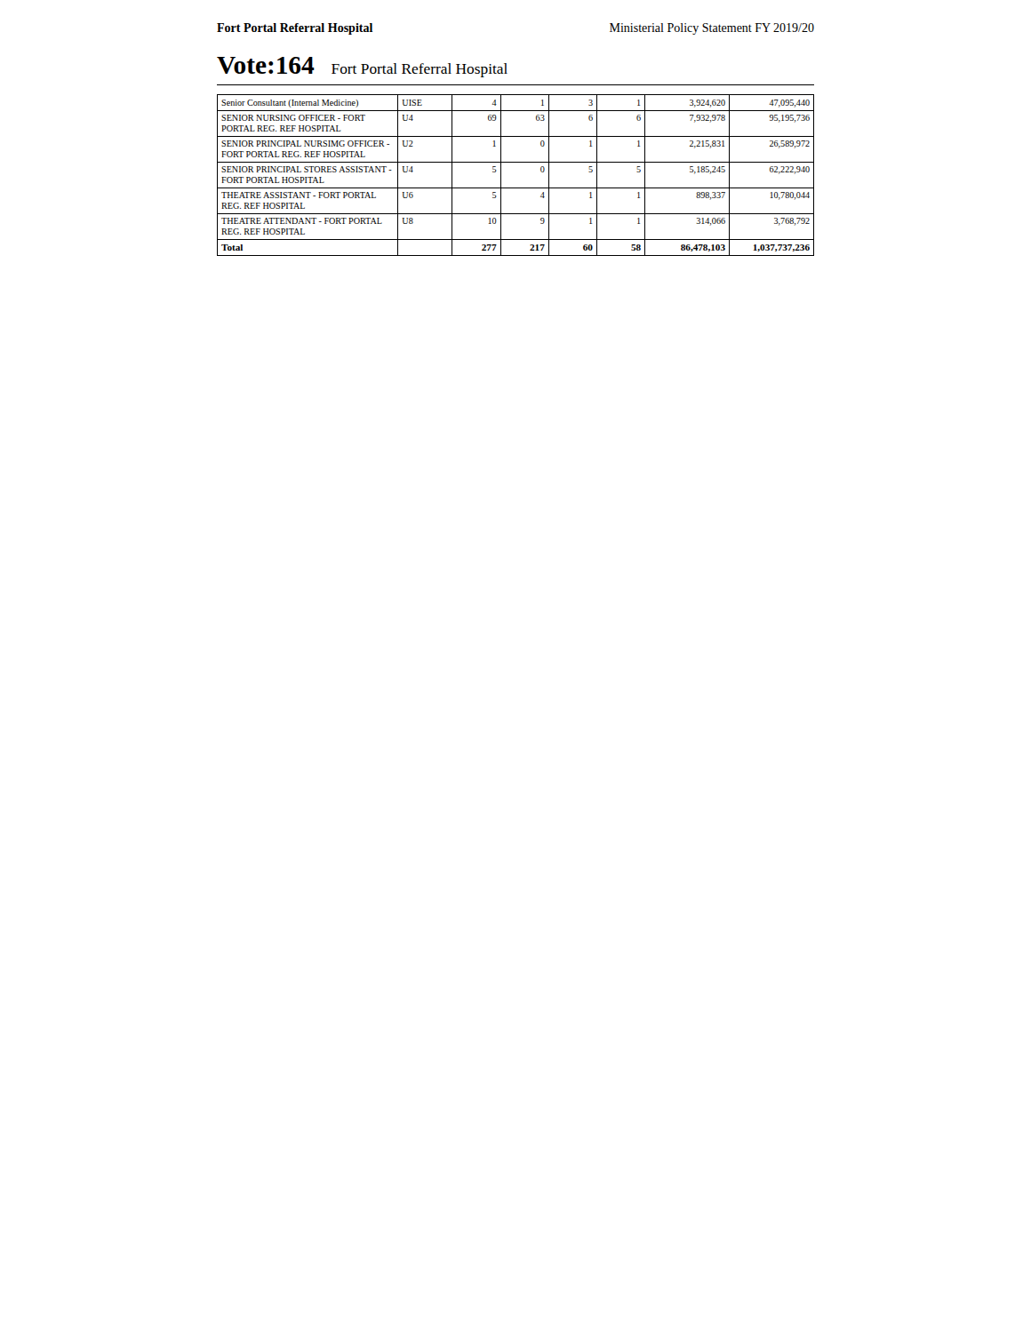Fort Portal Referral Hospital
Ministerial Policy Statement FY 2019/20
Vote:164 Fort Portal Referral Hospital
| Senior Consultant (Internal Medicine) | UISE | 4 | 1 | 3 | 1 | 3,924,620 | 47,095,440 |
| SENIOR NURSING OFFICER - FORT PORTAL REG. REF HOSPITAL | U4 | 69 | 63 | 6 | 6 | 7,932,978 | 95,195,736 |
| SENIOR PRINCIPAL NURSIMG OFFICER - FORT PORTAL REG. REF HOSPITAL | U2 | 1 | 0 | 1 | 1 | 2,215,831 | 26,589,972 |
| SENIOR PRINCIPAL STORES ASSISTANT - FORT PORTAL HOSPITAL | U4 | 5 | 0 | 5 | 5 | 5,185,245 | 62,222,940 |
| THEATRE ASSISTANT - FORT PORTAL REG. REF HOSPITAL | U6 | 5 | 4 | 1 | 1 | 898,337 | 10,780,044 |
| THEATRE ATTENDANT - FORT PORTAL REG. REF HOSPITAL | U8 | 10 | 9 | 1 | 1 | 314,066 | 3,768,792 |
| Total | | 277 | 217 | 60 | 58 | 86,478,103 | 1,037,737,236 |